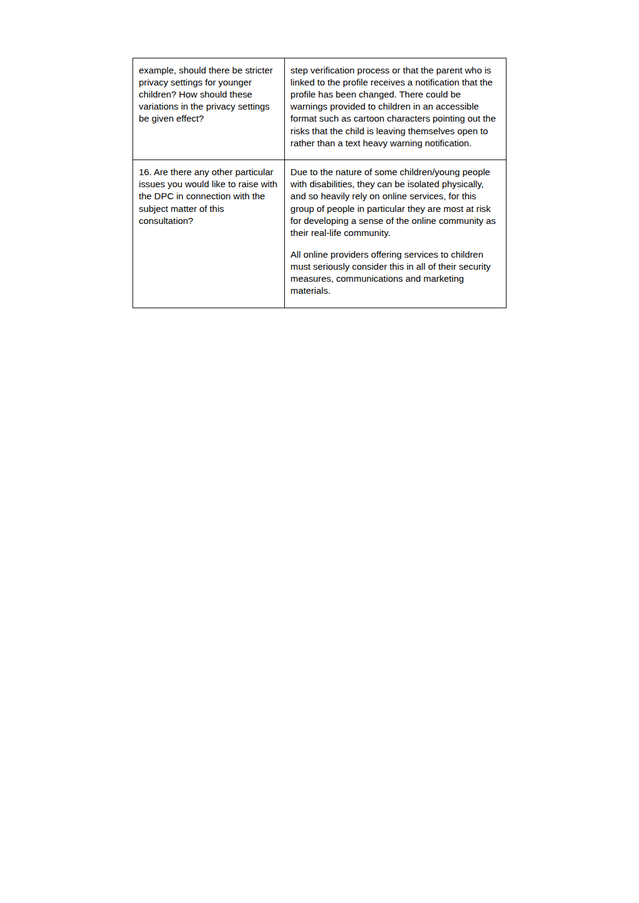| example, should there be stricter privacy settings for younger children? How should these variations in the privacy settings be given effect? | step verification process or that the parent who is linked to the profile receives a notification that the profile has been changed. There could be warnings provided to children in an accessible format such as cartoon characters pointing out the risks that the child is leaving themselves open to rather than a text heavy warning notification. |
| 16. Are there any other particular issues you would like to raise with the DPC in connection with the subject matter of this consultation? | Due to the nature of some children/young people with disabilities, they can be isolated physically, and so heavily rely on online services, for this group of people in particular they are most at risk for developing a sense of the online community as their real-life community. All online providers offering services to children must seriously consider this in all of their security measures, communications and marketing materials. |